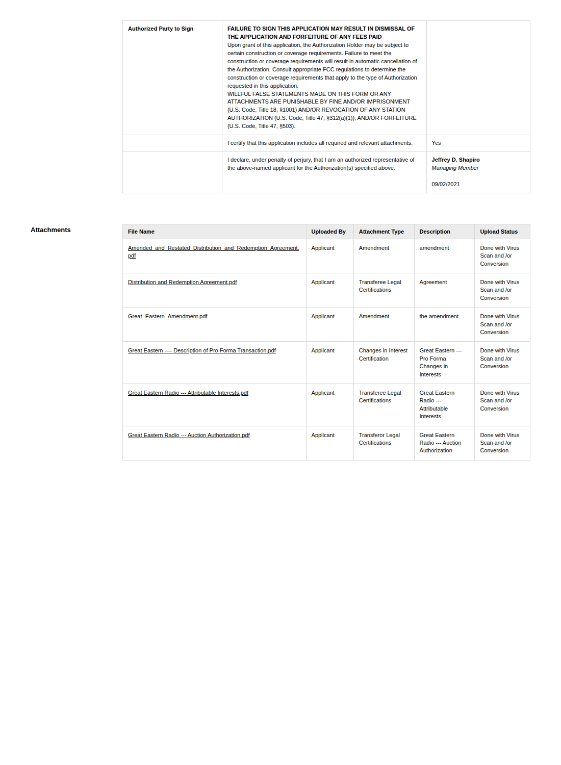| Authorized Party to Sign | FAILURE TO SIGN THIS APPLICATION MAY RESULT IN DISMISSAL OF THE APPLICATION AND FORFEITURE OF ANY FEES PAID Upon grant of this application, the Authorization Holder may be subject to certain construction or coverage requirements. Failure to meet the construction or coverage requirements will result in automatic cancellation of the Authorization. Consult appropriate FCC regulations to determine the construction or coverage requirements that apply to the type of Authorization requested in this application. WILLFUL FALSE STATEMENTS MADE ON THIS FORM OR ANY ATTACHMENTS ARE PUNISHABLE BY FINE AND/OR IMPRISONMENT (U.S. Code, Title 18, §1001) AND/OR REVOCATION OF ANY STATION AUTHORIZATION (U.S. Code, Title 47, §312(a)(1)), AND/OR FORFEITURE (U.S. Code, Title 47, §503). | |
| | I certify that this application includes all required and relevant attachments. | Yes |
| | I declare, under penalty of perjury, that I am an authorized representative of the above-named applicant for the Authorization(s) specified above. | Jeffrey D. Shapiro Managing Member 09/02/2021 |
Attachments
| File Name | Uploaded By | Attachment Type | Description | Upload Status |
| --- | --- | --- | --- | --- |
| Amended_and_Restated_Distribution_and_Redemption_Agreement.pdf | Applicant | Amendment | amendment | Done with Virus Scan and /or Conversion |
| Distribution and Redemption Agreement.pdf | Applicant | Transferee Legal Certifications | Agreement | Done with Virus Scan and /or Conversion |
| Great_Eastern_Amendment.pdf | Applicant | Amendment | the amendment | Done with Virus Scan and /or Conversion |
| Great Eastern ---- Description of Pro Forma Transaction.pdf | Applicant | Changes in Interest Certification | Great Eastern --- Pro Forma Changes in Interests | Done with Virus Scan and /or Conversion |
| Great Eastern Radio --- Attributable Interests.pdf | Applicant | Transferee Legal Certifications | Great Eastern Radio --- Attributable Interests | Done with Virus Scan and /or Conversion |
| Great Eastern Radio --- Auction Authorization.pdf | Applicant | Transferor Legal Certifications | Great Eastern Radio --- Auction Authorization | Done with Virus Scan and /or Conversion |